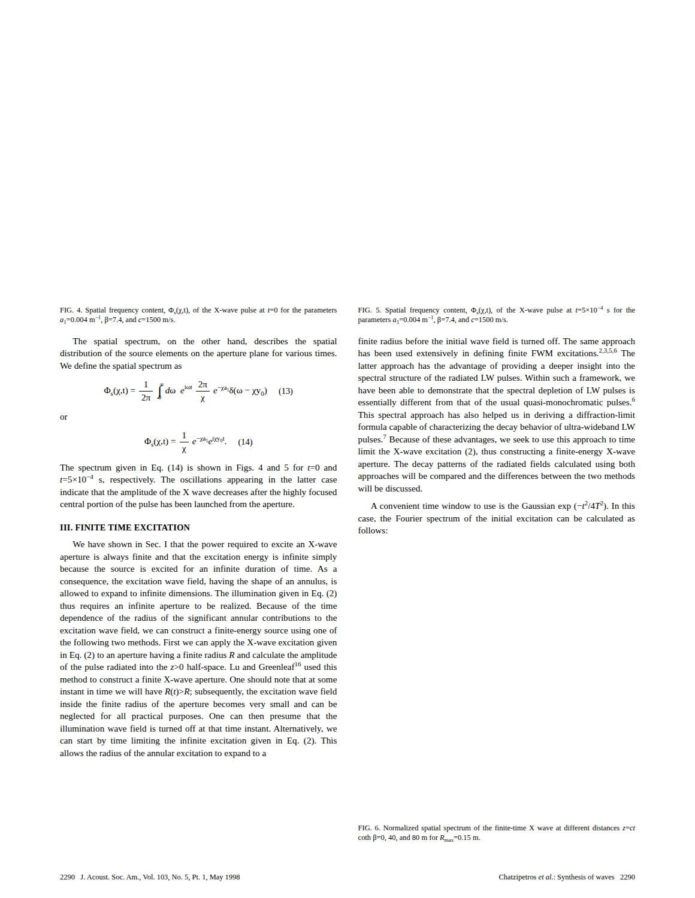FIG. 4. Spatial frequency content, Φs(χ,t), of the X-wave pulse at t=0 for the parameters a1=0.004 m−1, β=7.4, and c=1500 m/s.
The spatial spectrum, on the other hand, describes the spatial distribution of the source elements on the aperture plane for various times. We define the spatial spectrum as
Φs(χ,t) = 12π ∫∞0 dω eiωt 2π χ e−χa1δ(ω − χy0)
(13)
or
Φs(χ,t) = 1 χ e−χa1eiχy0t.
(14)
The spectrum given in Eq. (14) is shown in Figs. 4 and 5 for t=0 and t=5×10−4 s, respectively. The oscillations appearing in the latter case indicate that the amplitude of the X wave decreases after the highly focused central portion of the pulse has been launched from the aperture.
III. Finite time excitation
We have shown in Sec. I that the power required to excite an X-wave aperture is always finite and that the excitation energy is infinite simply because the source is excited for an infinite duration of time. As a consequence, the excitation wave field, having the shape of an annulus, is allowed to expand to infinite dimensions. The illumination given in Eq. (2) thus requires an infinite aperture to be realized. Because of the time dependence of the radius of the significant annular contributions to the excitation wave field, we can construct a finite-energy source using one of the following two methods. First we can apply the X-wave excitation given in Eq. (2) to an aperture having a finite radius R and calculate the amplitude of the pulse radiated into the z>0 half-space. Lu and Greenleaf16 used this method to construct a finite X-wave aperture. One should note that at some instant in time we will have R(t)>R; subsequently, the excitation wave field inside the finite radius of the aperture becomes very small and can be neglected for all practical purposes. One can then presume that the illumination wave field is turned off at that time instant. Alternatively, we can start by time limiting the infinite excitation given in Eq. (2). This allows the radius of the annular excitation to expand to a
FIG. 5. Spatial frequency content, Φs(χ,t), of the X-wave pulse at t=5×10−4 s for the parameters a1=0.004 m−1, β=7.4, and c=1500 m/s.
finite radius before the initial wave field is turned off. The same approach has been used extensively in defining finite FWM excitations.2,3,5,6 The latter approach has the advantage of providing a deeper insight into the spectral structure of the radiated LW pulses. Within such a framework, we have been able to demonstrate that the spectral depletion of LW pulses is essentially different from that of the usual quasi-monochromatic pulses.6 This spectral approach has also helped us in deriving a diffraction-limit formula capable of characterizing the decay behavior of ultra-wideband LW pulses.7 Because of these advantages, we seek to use this approach to time limit the X-wave excitation (2), thus constructing a finite-energy X-wave aperture. The decay patterns of the radiated fields calculated using both approaches will be compared and the differences between the two methods will be discussed.
A convenient time window to use is the Gaussian exp (−t2/4T2). In this case, the Fourier spectrum of the initial excitation can be calculated as follows:
FIG. 6. Normalized spatial spectrum of the finite-time X wave at different distances z=ct coth β=0, 40, and 80 m for Rmax=0.15 m.
2290 J. Acoust. Soc. Am., Vol. 103, No. 5, Pt. 1, May 1998
Chatzipetros et al.: Synthesis of waves 2290